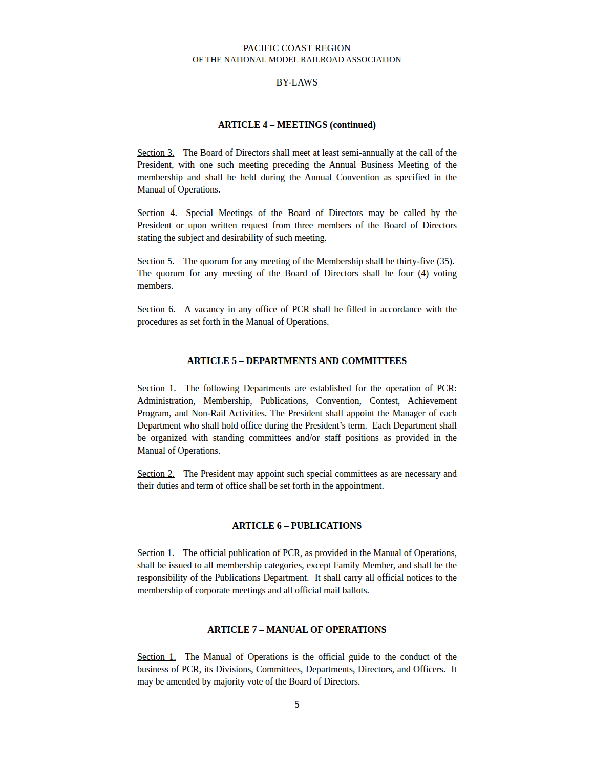PACIFIC COAST REGION
OF THE NATIONAL MODEL RAILROAD ASSOCIATION
BY-LAWS
ARTICLE 4 – MEETINGS (continued)
Section 3. The Board of Directors shall meet at least semi-annually at the call of the President, with one such meeting preceding the Annual Business Meeting of the membership and shall be held during the Annual Convention as specified in the Manual of Operations.
Section 4. Special Meetings of the Board of Directors may be called by the President or upon written request from three members of the Board of Directors stating the subject and desirability of such meeting.
Section 5. The quorum for any meeting of the Membership shall be thirty-five (35). The quorum for any meeting of the Board of Directors shall be four (4) voting members.
Section 6. A vacancy in any office of PCR shall be filled in accordance with the procedures as set forth in the Manual of Operations.
ARTICLE 5 – DEPARTMENTS AND COMMITTEES
Section 1. The following Departments are established for the operation of PCR: Administration, Membership, Publications, Convention, Contest, Achievement Program, and Non-Rail Activities. The President shall appoint the Manager of each Department who shall hold office during the President’s term. Each Department shall be organized with standing committees and/or staff positions as provided in the Manual of Operations.
Section 2. The President may appoint such special committees as are necessary and their duties and term of office shall be set forth in the appointment.
ARTICLE 6 – PUBLICATIONS
Section 1. The official publication of PCR, as provided in the Manual of Operations, shall be issued to all membership categories, except Family Member, and shall be the responsibility of the Publications Department. It shall carry all official notices to the membership of corporate meetings and all official mail ballots.
ARTICLE 7 – MANUAL OF OPERATIONS
Section 1. The Manual of Operations is the official guide to the conduct of the business of PCR, its Divisions, Committees, Departments, Directors, and Officers. It may be amended by majority vote of the Board of Directors.
5